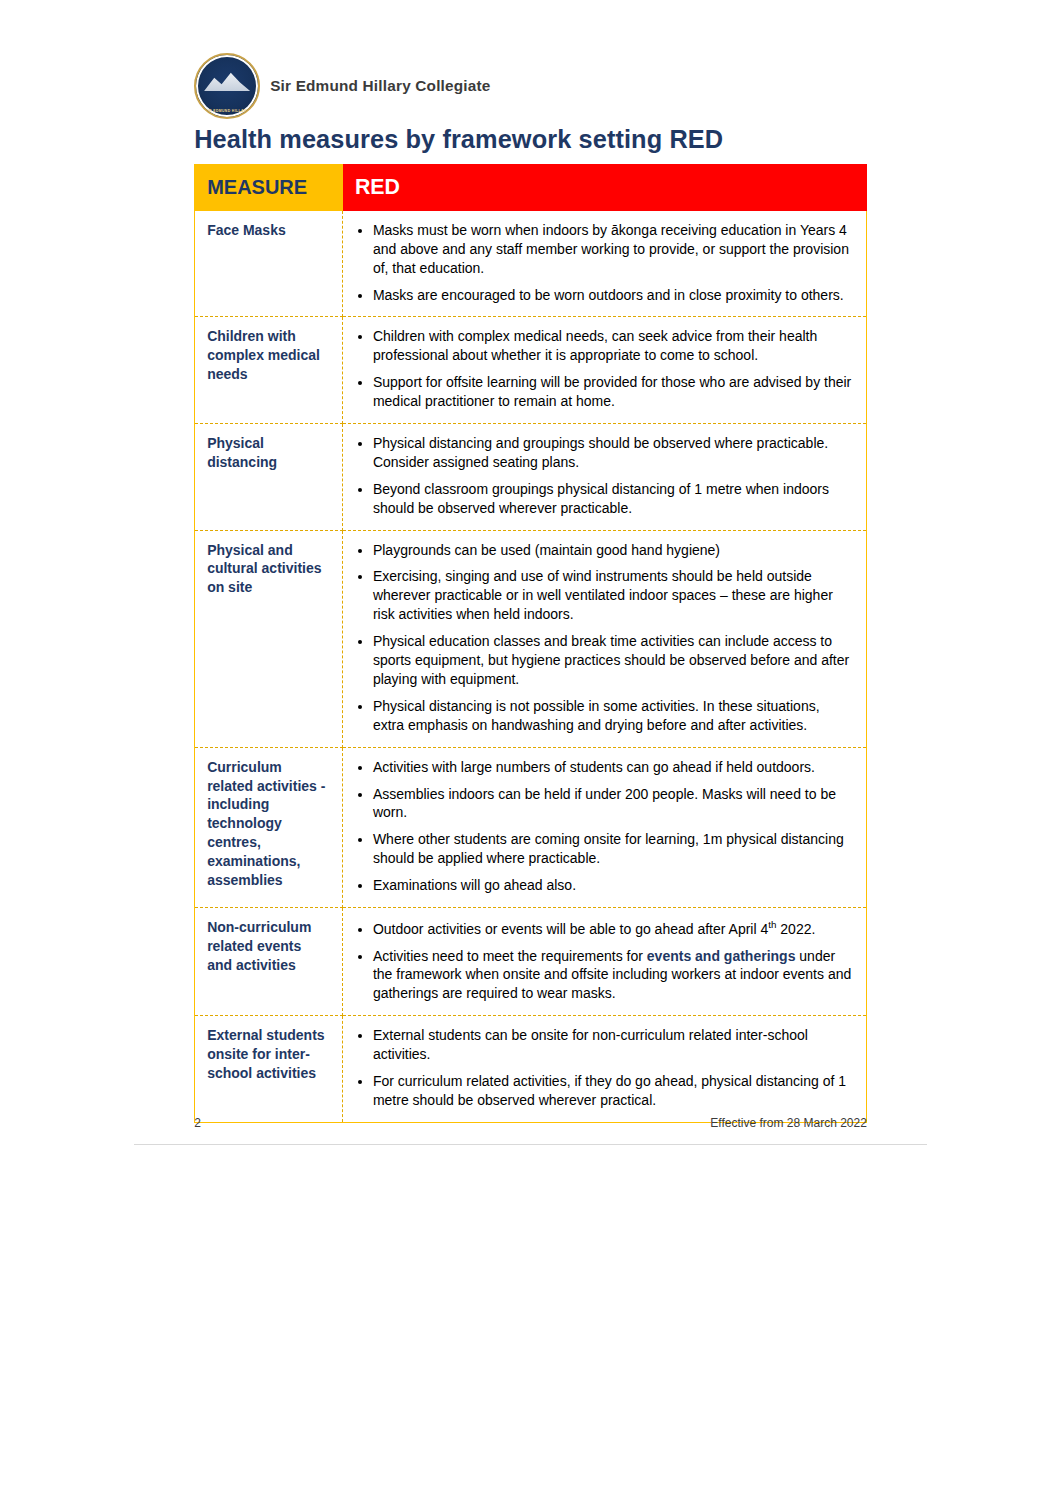Sir Edmund Hillary Collegiate
Health measures by framework setting RED
| MEASURE | RED |
| --- | --- |
| Face Masks | Masks must be worn when indoors by ākonga receiving education in Years 4 and above and any staff member working to provide, or support the provision of, that education. Masks are encouraged to be worn outdoors and in close proximity to others. |
| Children with complex medical needs | Children with complex medical needs, can seek advice from their health professional about whether it is appropriate to come to school. Support for offsite learning will be provided for those who are advised by their medical practitioner to remain at home. |
| Physical distancing | Physical distancing and groupings should be observed where practicable. Consider assigned seating plans. Beyond classroom groupings physical distancing of 1 metre when indoors should be observed wherever practicable. |
| Physical and cultural activities on site | Playgrounds can be used (maintain good hand hygiene) Exercising, singing and use of wind instruments should be held outside wherever practicable or in well ventilated indoor spaces – these are higher risk activities when held indoors. Physical education classes and break time activities can include access to sports equipment, but hygiene practices should be observed before and after playing with equipment. Physical distancing is not possible in some activities. In these situations, extra emphasis on handwashing and drying before and after activities. |
| Curriculum related activities - including technology centres, examinations, assemblies | Activities with large numbers of students can go ahead if held outdoors. Assemblies indoors can be held if under 200 people. Masks will need to be worn. Where other students are coming onsite for learning, 1m physical distancing should be applied where practicable. Examinations will go ahead also. |
| Non-curriculum related events and activities | Outdoor activities or events will be able to go ahead after April 4 th 2022. Activities need to meet the requirements for events and gatherings under the framework when onsite and offsite including workers at indoor events and gatherings are required to wear masks. |
| External students onsite for inter-school activities | External students can be onsite for non-curriculum related inter-school activities. For curriculum related activities, if they do go ahead, physical distancing of 1 metre should be observed wherever practical. |
2
Effective from 28 March 2022